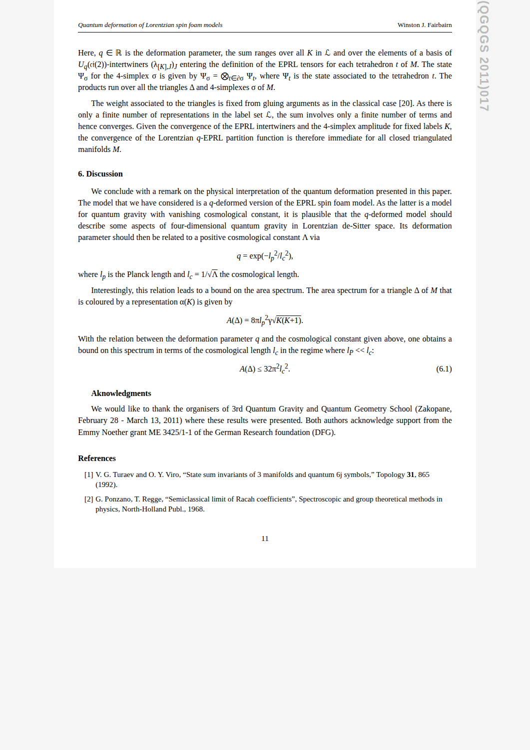PoS(QGQGS 2011)017
Quantum deformation of Lorentzian spin foam models Winston J. Fairbairn
Here, q ∈ ℝ is the deformation parameter, the sum ranges over all K in ℒ and over the elements of a basis of Uq(𝔠𝔦(2))-intertwiners (λ[K],J)J entering the definition of the EPRL tensors for each tetrahedron t of M. The state Ψσ for the 4-simplex σ is given by Ψσ = ⨂t∈∂σ Ψt, where Ψt is the state associated to the tetrahedron t. The products run over all the triangles Δ and 4-simplexes σ of M.
The weight associated to the triangles is fixed from gluing arguments as in the classical case [20]. As there is only a finite number of representations in the label set ℒ, the sum involves only a finite number of terms and hence converges. Given the convergence of the EPRL intertwiners and the 4-simplex amplitude for fixed labels K, the convergence of the Lorentzian q-EPRL partition function is therefore immediate for all closed triangulated manifolds M.
6. Discussion
We conclude with a remark on the physical interpretation of the quantum deformation presented in this paper. The model that we have considered is a q-deformed version of the EPRL spin foam model. As the latter is a model for quantum gravity with vanishing cosmological constant, it is plausible that the q-deformed model should describe some aspects of four-dimensional quantum gravity in Lorentzian de-Sitter space. Its deformation parameter should then be related to a positive cosmological constant Λ via
q = exp(−lp2/lc2),
where lp is the Planck length and lc = 1/√Λ the cosmological length.
Interestingly, this relation leads to a bound on the area spectrum. The area spectrum for a triangle Δ of M that is coloured by a representation α(K) is given by
A(Δ) = 8πlp2γ√K(K+1).
With the relation between the deformation parameter q and the cosmological constant given above, one obtains a bound on this spectrum in terms of the cosmological length lc in the regime where lP << lc:
A(Δ) ≤ 32π2lc2. (6.1)
Aknowledgments
We would like to thank the organisers of 3rd Quantum Gravity and Quantum Geometry School (Zakopane, February 28 - March 13, 2011) where these results were presented. Both authors acknowledge support from the Emmy Noether grant ME 3425/1-1 of the German Research foundation (DFG).
References
V. G. Turaev and O. Y. Viro, “State sum invariants of 3 manifolds and quantum 6j symbols,” Topology 31, 865 (1992).
G. Ponzano, T. Regge, “Semiclassical limit of Racah coefficients”, Spectroscopic and group theoretical methods in physics, North-Holland Publ., 1968.
11